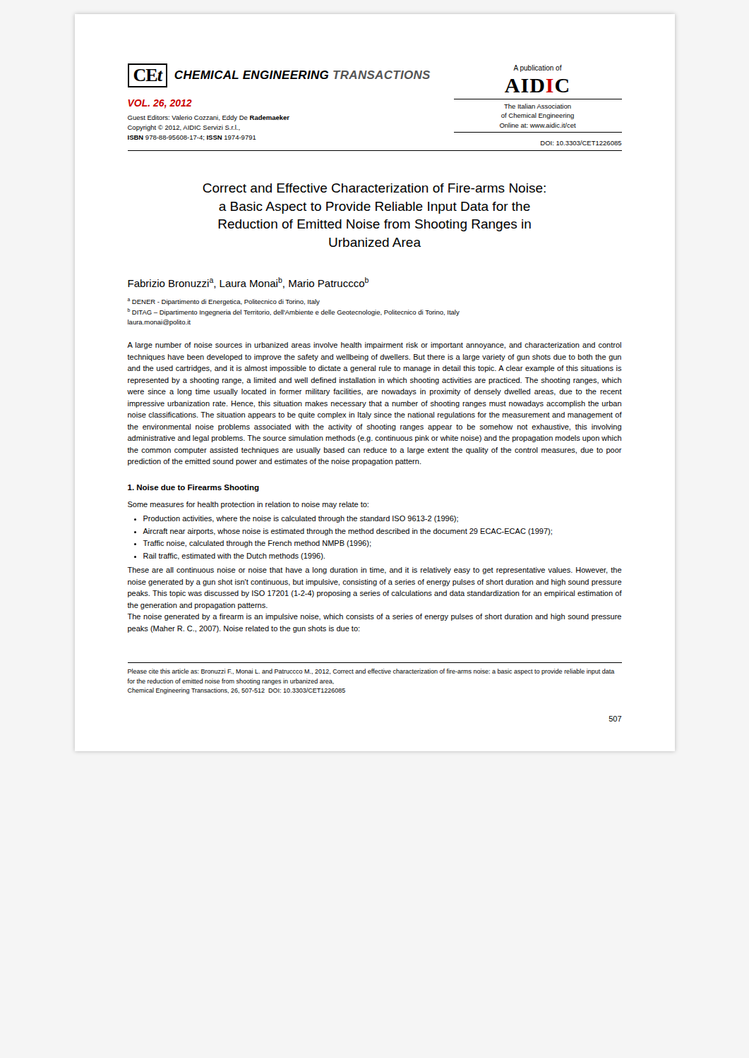CE t
CHEMICAL ENGINEERING TRANSACTIONS
VOL. 26, 2012
Guest Editors: Valerio Cozzani, Eddy De Rademaeker
Copyright © 2012, AIDIC Servizi S.r.l.,
ISBN 978-88-95608-17-4; ISSN 1974-9791
A publication of
AIDIC
The Italian Association
of Chemical Engineering
Online at: www.aidic.it/cet
DOI: 10.3303/CET1226085
Correct and Effective Characterization of Fire-arms Noise:
a Basic Aspect to Provide Reliable Input Data for the
Reduction of Emitted Noise from Shooting Ranges in
Urbanized Area
Fabrizio Bronuzzia, Laura Monaib, Mario Patrucccob
a DENER - Dipartimento di Energetica, Politecnico di Torino, Italy
b DITAG – Dipartimento Ingegneria del Territorio, dell'Ambiente e delle Geotecnologie, Politecnico di Torino, Italy
laura.monai@polito.it
A large number of noise sources in urbanized areas involve health impairment risk or important annoyance, and characterization and control techniques have been developed to improve the safety and wellbeing of dwellers. But there is a large variety of gun shots due to both the gun and the used cartridges, and it is almost impossible to dictate a general rule to manage in detail this topic. A clear example of this situations is represented by a shooting range, a limited and well defined installation in which shooting activities are practiced. The shooting ranges, which were since a long time usually located in former military facilities, are nowadays in proximity of densely dwelled areas, due to the recent impressive urbanization rate. Hence, this situation makes necessary that a number of shooting ranges must nowadays accomplish the urban noise classifications. The situation appears to be quite complex in Italy since the national regulations for the measurement and management of the environmental noise problems associated with the activity of shooting ranges appear to be somehow not exhaustive, this involving administrative and legal problems. The source simulation methods (e.g. continuous pink or white noise) and the propagation models upon which the common computer assisted techniques are usually based can reduce to a large extent the quality of the control measures, due to poor prediction of the emitted sound power and estimates of the noise propagation pattern.
1. Noise due to Firearms Shooting
Some measures for health protection in relation to noise may relate to:
Production activities, where the noise is calculated through the standard ISO 9613-2 (1996);
Aircraft near airports, whose noise is estimated through the method described in the document 29 ECAC-ECAC (1997);
Traffic noise, calculated through the French method NMPB (1996);
Rail traffic, estimated with the Dutch methods (1996).
These are all continuous noise or noise that have a long duration in time, and it is relatively easy to get representative values. However, the noise generated by a gun shot isn't continuous, but impulsive, consisting of a series of energy pulses of short duration and high sound pressure peaks. This topic was discussed by ISO 17201 (1-2-4) proposing a series of calculations and data standardization for an empirical estimation of the generation and propagation patterns.
The noise generated by a firearm is an impulsive noise, which consists of a series of energy pulses of short duration and high sound pressure peaks (Maher R. C., 2007). Noise related to the gun shots is due to:
Please cite this article as: Bronuzzi F., Monai L. and Patruccco M., 2012, Correct and effective characterization of fire-arms noise: a basic aspect to provide reliable input data for the reduction of emitted noise from shooting ranges in urbanized area,
Chemical Engineering Transactions, 26, 507-512 DOI: 10.3303/CET1226085
507